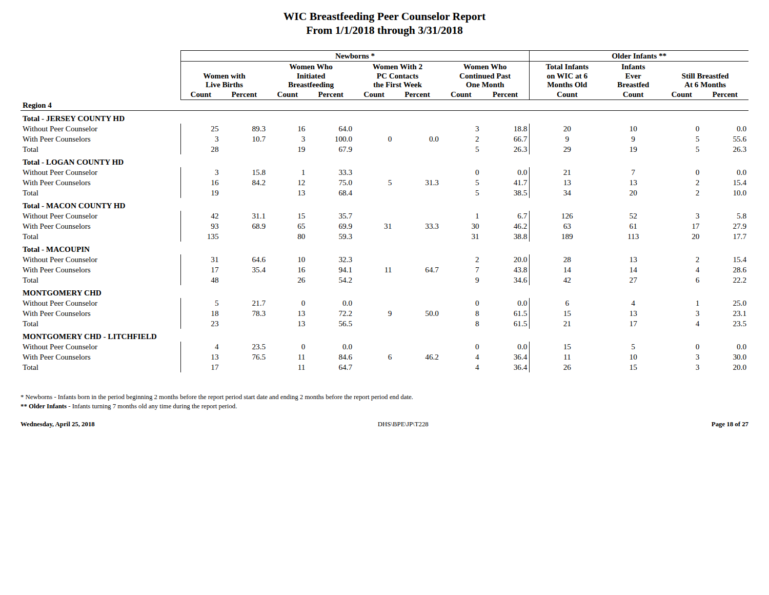WIC Breastfeeding Peer Counselor Report
From 1/1/2018 through 3/31/2018
| | Newborns * | Older Infants ** |
| --- | --- | --- |
| Women with Live Births | Women Who Initiated Breastfeeding | Women With 2 PC Contacts the First Week | Women Who Continued Past One Month | Total Infants on WIC at 6 Months Old | Infants Ever Breastfed | Still Breastfed At 6 Months |
| Count | Percent | Count | Percent | Count | Percent | Count | Percent | Count | Count | Count | Percent |
| Region 4 | |
| Total - JERSEY COUNTY HD |
| Without Peer Counselor | 25 | 89.3 | 16 | 64.0 | | | 3 | 18.8 | 20 | 10 | 0 | 0.0 |
| With Peer Counselors | 3 | 10.7 | 3 | 100.0 | 0 | 0.0 | 2 | 66.7 | 9 | 9 | 5 | 55.6 |
| Total | 28 | | 19 | 67.9 | | | 5 | 26.3 | 29 | 19 | 5 | 26.3 |
| Total - LOGAN COUNTY HD |
| Without Peer Counselor | 3 | 15.8 | 1 | 33.3 | | | 0 | 0.0 | 21 | 7 | 0 | 0.0 |
| With Peer Counselors | 16 | 84.2 | 12 | 75.0 | 5 | 31.3 | 5 | 41.7 | 13 | 13 | 2 | 15.4 |
| Total | 19 | | 13 | 68.4 | | | 5 | 38.5 | 34 | 20 | 2 | 10.0 |
| Total - MACON COUNTY HD |
| Without Peer Counselor | 42 | 31.1 | 15 | 35.7 | | | 1 | 6.7 | 126 | 52 | 3 | 5.8 |
| With Peer Counselors | 93 | 68.9 | 65 | 69.9 | 31 | 33.3 | 30 | 46.2 | 63 | 61 | 17 | 27.9 |
| Total | 135 | | 80 | 59.3 | | | 31 | 38.8 | 189 | 113 | 20 | 17.7 |
| Total - MACOUPIN |
| Without Peer Counselor | 31 | 64.6 | 10 | 32.3 | | | 2 | 20.0 | 28 | 13 | 2 | 15.4 |
| With Peer Counselors | 17 | 35.4 | 16 | 94.1 | 11 | 64.7 | 7 | 43.8 | 14 | 14 | 4 | 28.6 |
| Total | 48 | | 26 | 54.2 | | | 9 | 34.6 | 42 | 27 | 6 | 22.2 |
| MONTGOMERY CHD |
| Without Peer Counselor | 5 | 21.7 | 0 | 0.0 | | | 0 | 0.0 | 6 | 4 | 1 | 25.0 |
| With Peer Counselors | 18 | 78.3 | 13 | 72.2 | 9 | 50.0 | 8 | 61.5 | 15 | 13 | 3 | 23.1 |
| Total | 23 | | 13 | 56.5 | | | 8 | 61.5 | 21 | 17 | 4 | 23.5 |
| MONTGOMERY CHD - LITCHFIELD |
| Without Peer Counselor | 4 | 23.5 | 0 | 0.0 | | | 0 | 0.0 | 15 | 5 | 0 | 0.0 |
| With Peer Counselors | 13 | 76.5 | 11 | 84.6 | 6 | 46.2 | 4 | 36.4 | 11 | 10 | 3 | 30.0 |
| Total | 17 | | 11 | 64.7 | | | 4 | 36.4 | 26 | 15 | 3 | 20.0 |
* Newborns - Infants born in the period beginning 2 months before the report period start date and ending 2 months before the report period end date.
** Older Infants - Infants turning 7 months old any time during the report period.
Wednesday, April 25, 2018
DHS\BPE\JP\T228
Page 18 of 27